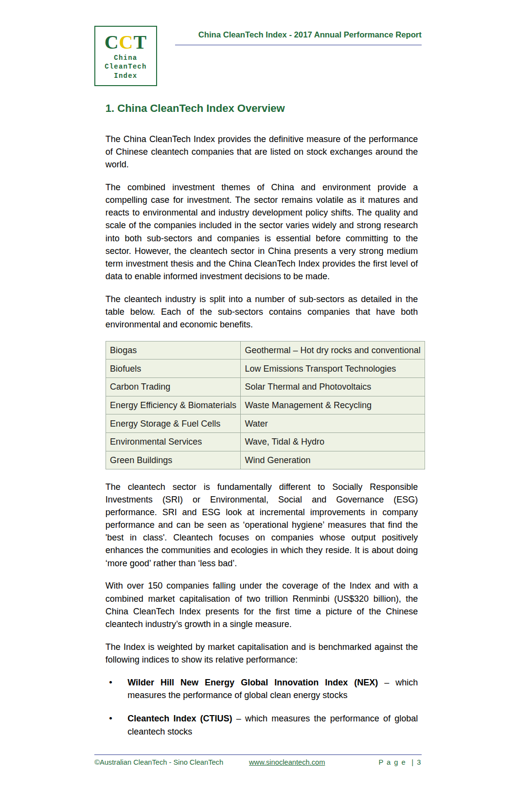CCT
China
CleanTech
Index
China CleanTech Index - 2017 Annual Performance Report
1. China CleanTech Index Overview
The China CleanTech Index provides the definitive measure of the performance of Chinese cleantech companies that are listed on stock exchanges around the world.
The combined investment themes of China and environment provide a compelling case for investment. The sector remains volatile as it matures and reacts to environmental and industry development policy shifts. The quality and scale of the companies included in the sector varies widely and strong research into both sub-sectors and companies is essential before committing to the sector. However, the cleantech sector in China presents a very strong medium term investment thesis and the China CleanTech Index provides the first level of data to enable informed investment decisions to be made.
The cleantech industry is split into a number of sub-sectors as detailed in the table below. Each of the sub-sectors contains companies that have both environmental and economic benefits.
| Biogas | Geothermal – Hot dry rocks and conventional |
| Biofuels | Low Emissions Transport Technologies |
| Carbon Trading | Solar Thermal and Photovoltaics |
| Energy Efficiency & Biomaterials | Waste Management & Recycling |
| Energy Storage & Fuel Cells | Water |
| Environmental Services | Wave, Tidal & Hydro |
| Green Buildings | Wind Generation |
The cleantech sector is fundamentally different to Socially Responsible Investments (SRI) or Environmental, Social and Governance (ESG) performance. SRI and ESG look at incremental improvements in company performance and can be seen as ‘operational hygiene’ measures that find the 'best in class'. Cleantech focuses on companies whose output positively enhances the communities and ecologies in which they reside. It is about doing ‘more good’ rather than ‘less bad’.
With over 150 companies falling under the coverage of the Index and with a combined market capitalisation of two trillion Renminbi (US$320 billion), the China CleanTech Index presents for the first time a picture of the Chinese cleantech industry’s growth in a single measure.
The Index is weighted by market capitalisation and is benchmarked against the following indices to show its relative performance:
Wilder Hill New Energy Global Innovation Index (NEX) – which measures the performance of global clean energy stocks
Cleantech Index (CTIUS) – which measures the performance of global cleantech stocks
©Australian CleanTech - Sino CleanTech
www.sinocleantech.com
P a g e | 3